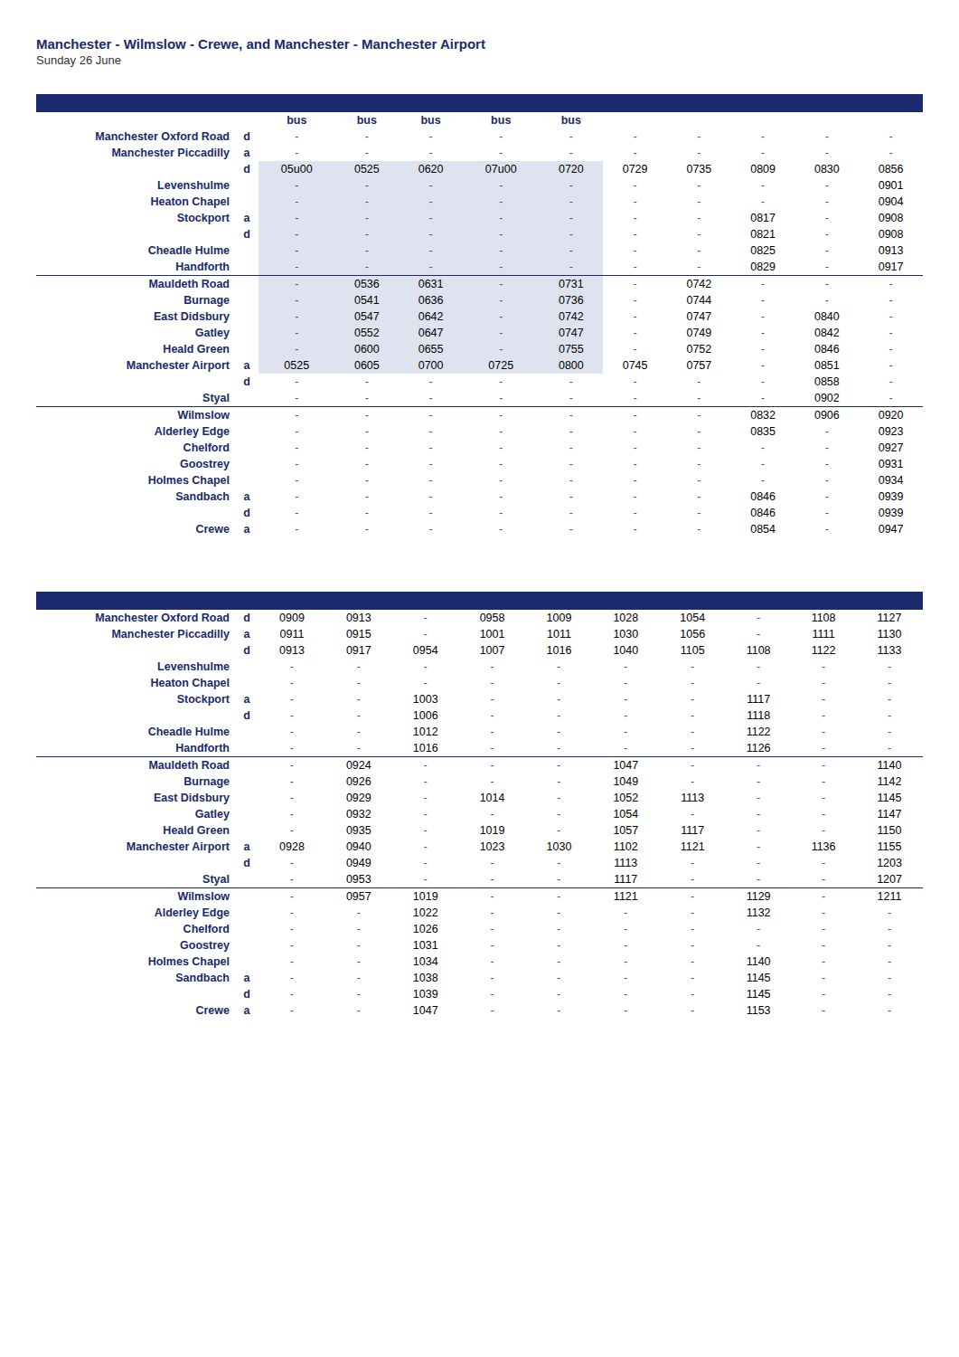Manchester - Wilmslow - Crewe, and Manchester - Manchester Airport
Sunday 26 June
| | | bus | bus | bus | bus | bus | | | | | |
| --- | --- | --- | --- | --- | --- | --- | --- | --- | --- | --- | --- |
| Manchester Oxford Road | d | - | - | - | - | - | - | - | - | - | - |
| Manchester Piccadilly | a | - | - | - | - | - | - | - | - | - | - |
| | d | 05u00 | 0525 | 0620 | 07u00 | 0720 | 0729 | 0735 | 0809 | 0830 | 0856 |
| Levenshulme | | - | - | - | - | - | - | - | - | - | 0901 |
| Heaton Chapel | | - | - | - | - | - | - | - | - | - | 0904 |
| Stockport | a | - | - | - | - | - | - | - | 0817 | - | 0908 |
| | d | - | - | - | - | - | - | - | 0821 | - | 0908 |
| Cheadle Hulme | | - | - | - | - | - | - | - | 0825 | - | 0913 |
| Handforth | | - | - | - | - | - | - | - | 0829 | - | 0917 |
| Mauldeth Road | | - | 0536 | 0631 | - | 0731 | - | 0742 | - | - | - |
| Burnage | | - | 0541 | 0636 | - | 0736 | - | 0744 | - | - | - |
| East Didsbury | | - | 0547 | 0642 | - | 0742 | - | 0747 | - | 0840 | - |
| Gatley | | - | 0552 | 0647 | - | 0747 | - | 0749 | - | 0842 | - |
| Heald Green | | - | 0600 | 0655 | - | 0755 | - | 0752 | - | 0846 | - |
| Manchester Airport | a | 0525 | 0605 | 0700 | 0725 | 0800 | 0745 | 0757 | - | 0851 | - |
| | d | - | - | - | - | - | - | - | - | 0858 | - |
| Styal | | - | - | - | - | - | - | - | - | 0902 | - |
| Wilmslow | | - | - | - | - | - | - | - | 0832 | 0906 | 0920 |
| Alderley Edge | | - | - | - | - | - | - | - | 0835 | - | 0923 |
| Chelford | | - | - | - | - | - | - | - | - | - | 0927 |
| Goostrey | | - | - | - | - | - | - | - | - | - | 0931 |
| Holmes Chapel | | - | - | - | - | - | - | - | - | - | 0934 |
| Sandbach | a | - | - | - | - | - | - | - | 0846 | - | 0939 |
| | d | - | - | - | - | - | - | - | 0846 | - | 0939 |
| Crewe | a | - | - | - | - | - | - | - | 0854 | - | 0947 |
| Manchester Oxford Road | d | 0909 | 0913 | - | 0958 | 1009 | 1028 | 1054 | - | 1108 | 1127 |
| Manchester Piccadilly | a | 0911 | 0915 | - | 1001 | 1011 | 1030 | 1056 | - | 1111 | 1130 |
| | d | 0913 | 0917 | 0954 | 1007 | 1016 | 1040 | 1105 | 1108 | 1122 | 1133 |
| Levenshulme | | - | - | - | - | - | - | - | - | - | - |
| Heaton Chapel | | - | - | - | - | - | - | - | - | - | - |
| Stockport | a | - | - | 1003 | - | - | - | - | 1117 | - | - |
| | d | - | - | 1006 | - | - | - | - | 1118 | - | - |
| Cheadle Hulme | | - | - | 1012 | - | - | - | - | 1122 | - | - |
| Handforth | | - | - | 1016 | - | - | - | - | 1126 | - | - |
| Mauldeth Road | | - | 0924 | - | - | - | 1047 | - | - | - | 1140 |
| Burnage | | - | 0926 | - | - | - | 1049 | - | - | - | 1142 |
| East Didsbury | | - | 0929 | - | 1014 | - | 1052 | 1113 | - | - | 1145 |
| Gatley | | - | 0932 | - | - | - | 1054 | - | - | - | 1147 |
| Heald Green | | - | 0935 | - | 1019 | - | 1057 | 1117 | - | - | 1150 |
| Manchester Airport | a | 0928 | 0940 | - | 1023 | 1030 | 1102 | 1121 | - | 1136 | 1155 |
| | d | - | 0949 | - | - | - | 1113 | - | - | - | 1203 |
| Styal | | - | 0953 | - | - | - | 1117 | - | - | - | 1207 |
| Wilmslow | | - | 0957 | 1019 | - | - | 1121 | - | 1129 | - | 1211 |
| Alderley Edge | | - | - | 1022 | - | - | - | - | 1132 | - | - |
| Chelford | | - | - | 1026 | - | - | - | - | - | - | - |
| Goostrey | | - | - | 1031 | - | - | - | - | - | - | - |
| Holmes Chapel | | - | - | 1034 | - | - | - | - | 1140 | - | - |
| Sandbach | a | - | - | 1038 | - | - | - | - | 1145 | - | - |
| | d | - | - | 1039 | - | - | - | - | 1145 | - | - |
| Crewe | a | - | - | 1047 | - | - | - | - | 1153 | - | - |